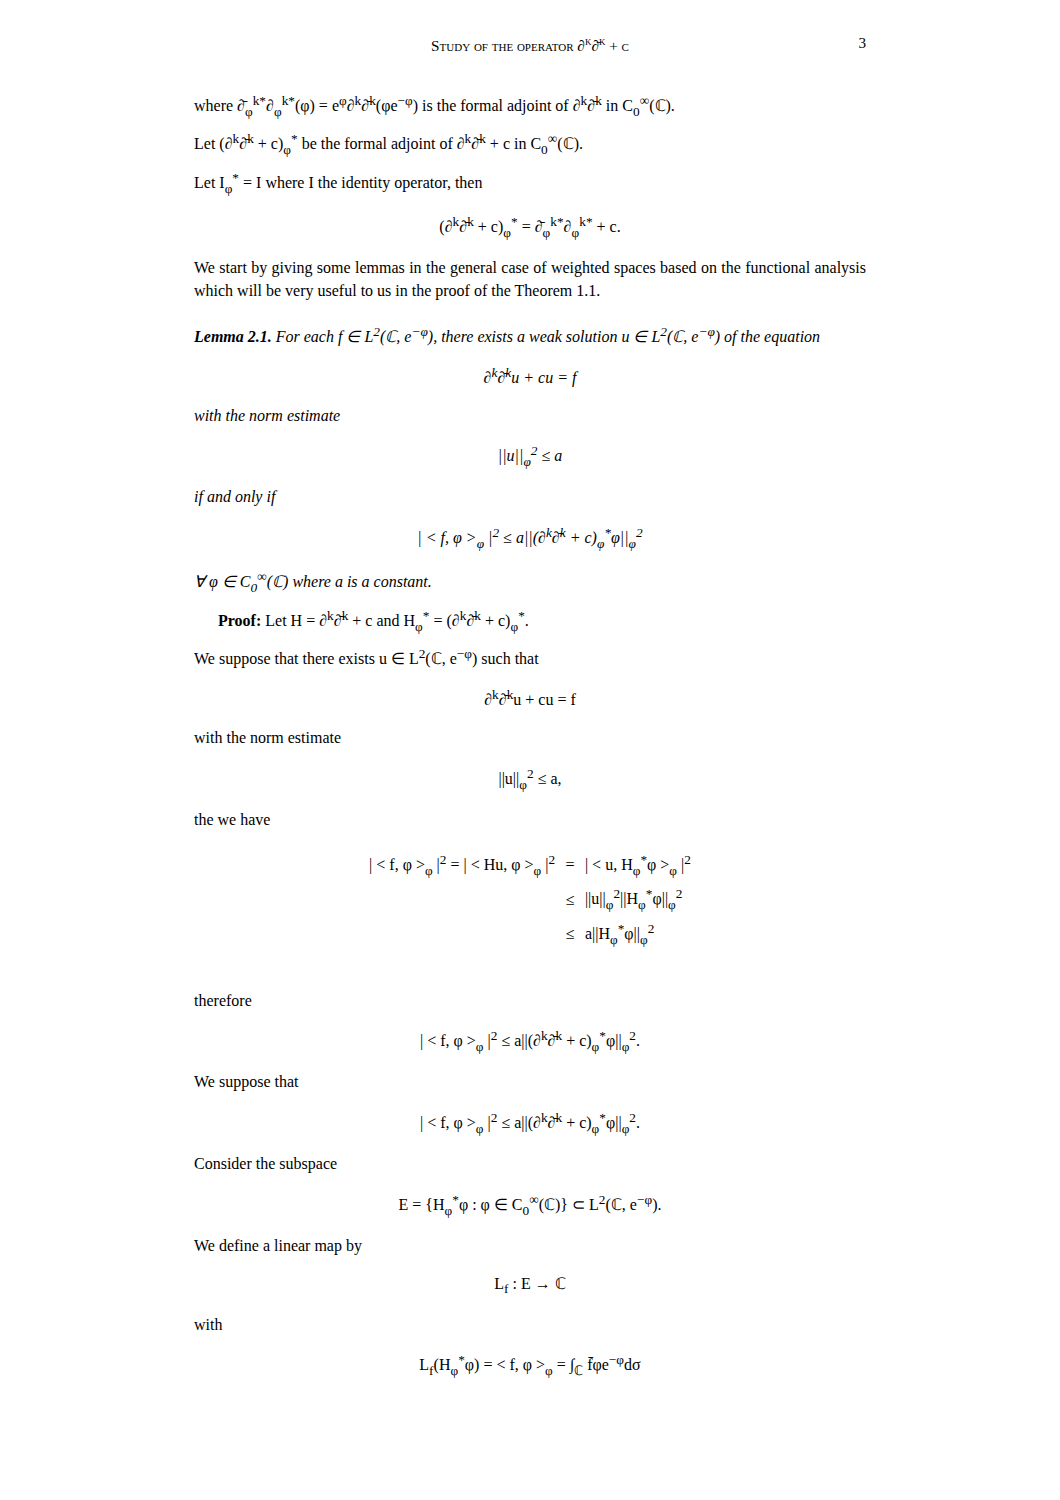Study of the operator ∂k∂̄k + c 3
where ∂̄φk*∂φk*(φ) = eφ∂k∂̄k(φe−φ) is the formal adjoint of ∂k∂̄k in C0∞(ℂ).
Let (∂k∂̄k + c)φ* be the formal adjoint of ∂k∂̄k + c in C0∞(ℂ).
Let Iφ* = I where I the identity operator, then
(∂k∂̄k + c)φ* = ∂̄φk*∂φk* + c.
We start by giving some lemmas in the general case of weighted spaces based on the functional analysis which will be very useful to us in the proof of the Theorem 1.1.
Lemma 2.1. For each f ∈ L2(ℂ, e−φ), there exists a weak solution u ∈ L2(ℂ, e−φ) of the equation
∂k∂̄ku + cu = f
with the norm estimate
||u||φ2 ≤ a
if and only if
| < f, φ >φ |2 ≤ a||(∂k∂̄k + c)φ*φ||φ2
∀ φ ∈ C0∞(ℂ) where a is a constant.
Proof: Let H = ∂k∂̄k + c and Hφ* = (∂k∂̄k + c)φ*.
We suppose that there exists u ∈ L2(ℂ, e−φ) such that
∂k∂̄ku + cu = f
with the norm estimate
||u||φ2 ≤ a,
the we have
| / < f, φ > φ / 2 = / < Hu, φ > φ / 2 | = | / < u, H φ * φ > φ / 2 |
| | ≤ | //u// φ 2 //H φ * φ// φ 2 |
| | ≤ | a//H φ * φ// φ 2 |
therefore
| < f, φ >φ |2 ≤ a||(∂k∂̄k + c)φ*φ||φ2.
We suppose that
| < f, φ >φ |2 ≤ a||(∂k∂̄k + c)φ*φ||φ2.
Consider the subspace
E = {Hφ*φ : φ ∈ C0∞(ℂ)} ⊂ L2(ℂ, e−φ).
We define a linear map by
Lf : E → ℂ
with
Lf(Hφ*φ) = < f, φ >φ = ∫ℂ f̄φe−φdσ